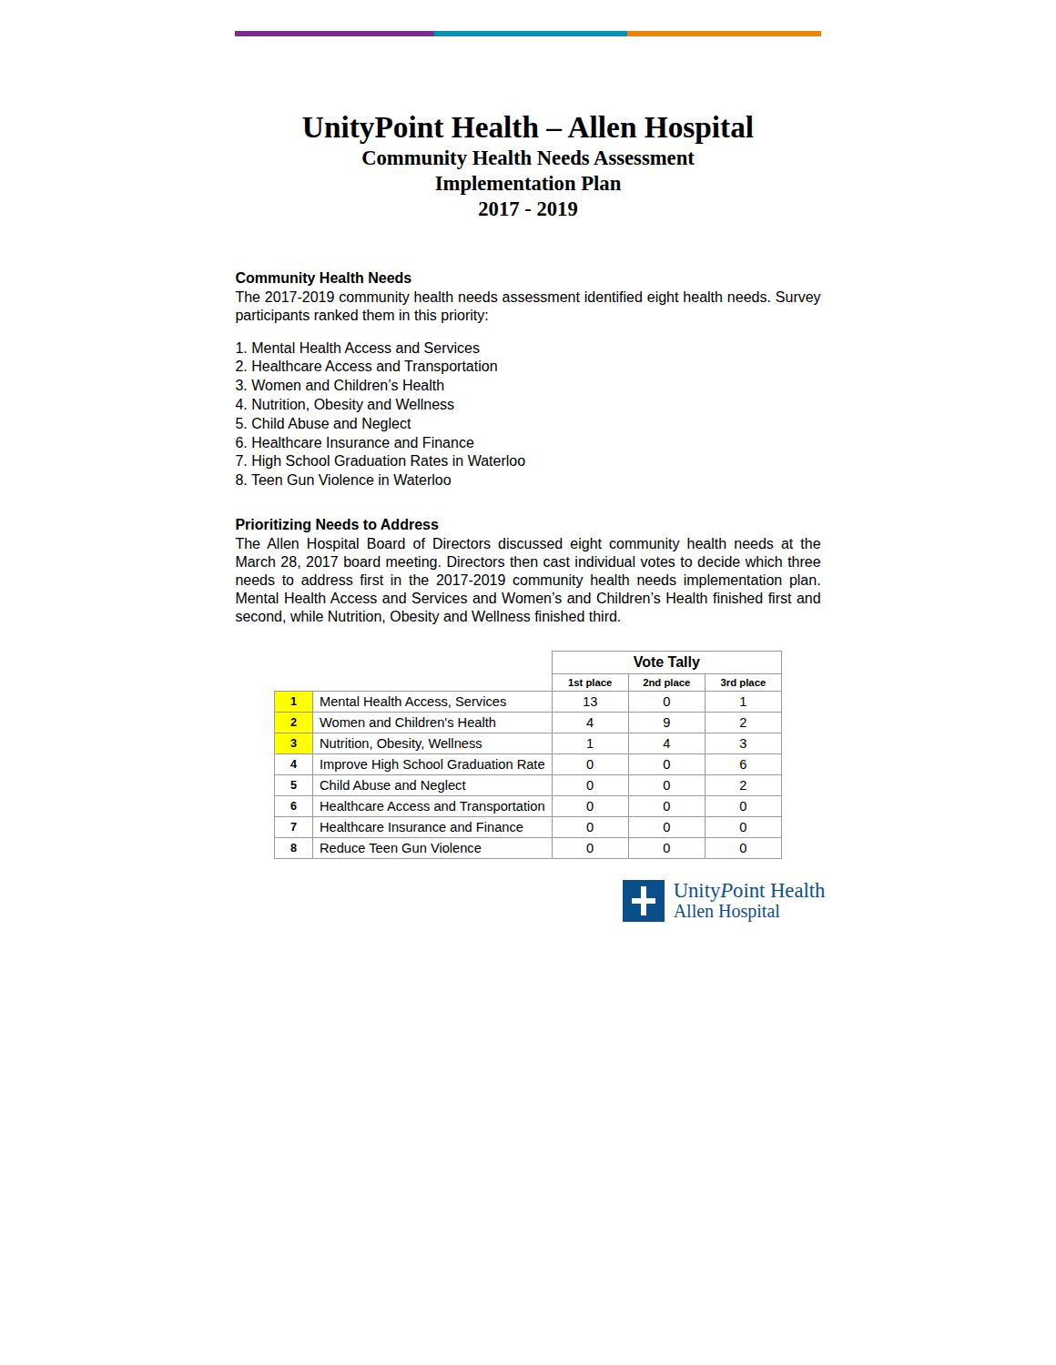UnityPoint Health – Allen Hospital
Community Health Needs Assessment
Implementation Plan
2017 - 2019
Community Health Needs
The 2017-2019 community health needs assessment identified eight health needs. Survey participants ranked them in this priority:
1. Mental Health Access and Services
2. Healthcare Access and Transportation
3. Women and Children’s Health
4. Nutrition, Obesity and Wellness
5. Child Abuse and Neglect
6. Healthcare Insurance and Finance
7. High School Graduation Rates in Waterloo
8. Teen Gun Violence in Waterloo
Prioritizing Needs to Address
The Allen Hospital Board of Directors discussed eight community health needs at the March 28, 2017 board meeting. Directors then cast individual votes to decide which three needs to address first in the 2017-2019 community health needs implementation plan. Mental Health Access and Services and Women’s and Children’s Health finished first and second, while Nutrition, Obesity and Wellness finished third.
| | | Vote Tally |
| | | 1st place | 2nd place | 3rd place |
| 1 | Mental Health Access, Services | 13 | 0 | 1 |
| 2 | Women and Children's Health | 4 | 9 | 2 |
| 3 | Nutrition, Obesity, Wellness | 1 | 4 | 3 |
| 4 | Improve High School Graduation Rate | 0 | 0 | 6 |
| 5 | Child Abuse and Neglect | 0 | 0 | 2 |
| 6 | Healthcare Access and Transportation | 0 | 0 | 0 |
| 7 | Healthcare Insurance and Finance | 0 | 0 | 0 |
| 8 | Reduce Teen Gun Violence | 0 | 0 | 0 |
UnityPoint Health
Allen Hospital